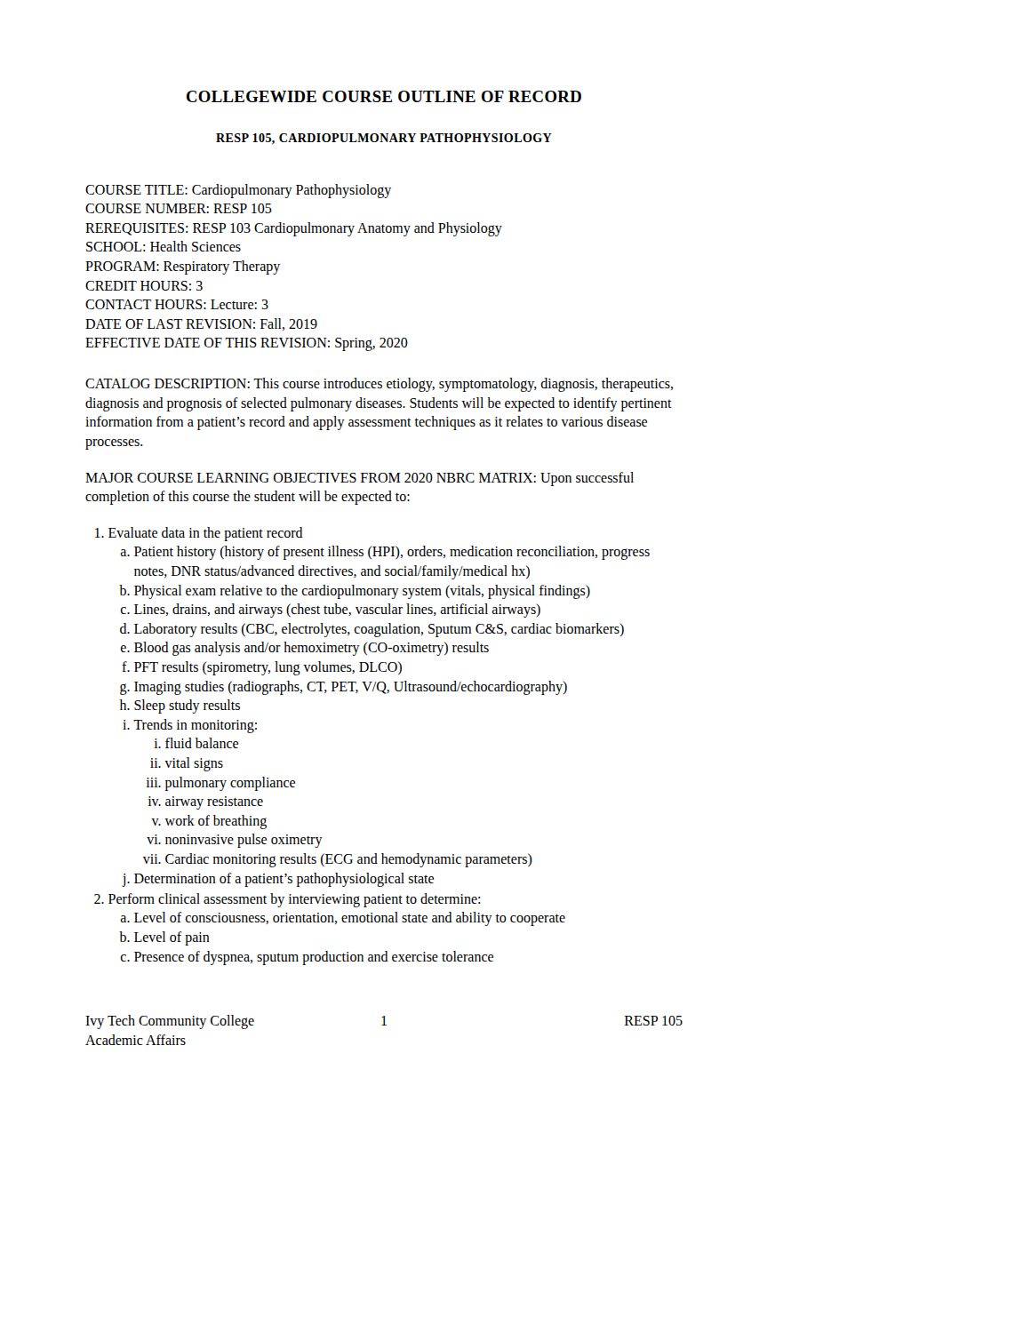Collegewide Course Outline of Record
RESP 105, Cardiopulmonary Pathophysiology
COURSE TITLE: Cardiopulmonary Pathophysiology
COURSE NUMBER: RESP 105
REREQUISITES: RESP 103 Cardiopulmonary Anatomy and Physiology
SCHOOL: Health Sciences
PROGRAM: Respiratory Therapy
CREDIT HOURS: 3
CONTACT HOURS: Lecture: 3
DATE OF LAST REVISION: Fall, 2019
EFFECTIVE DATE OF THIS REVISION: Spring, 2020
CATALOG DESCRIPTION: This course introduces etiology, symptomatology, diagnosis, therapeutics, diagnosis and prognosis of selected pulmonary diseases. Students will be expected to identify pertinent information from a patient’s record and apply assessment techniques as it relates to various disease processes.
MAJOR COURSE LEARNING OBJECTIVES FROM 2020 NBRC MATRIX: Upon successful completion of this course the student will be expected to:
Evaluate data in the patient record
Patient history (history of present illness (HPI), orders, medication reconciliation, progress notes, DNR status/advanced directives, and social/family/medical hx)
Physical exam relative to the cardiopulmonary system (vitals, physical findings)
Lines, drains, and airways (chest tube, vascular lines, artificial airways)
Laboratory results (CBC, electrolytes, coagulation, Sputum C&S, cardiac biomarkers)
Blood gas analysis and/or hemoximetry (CO-oximetry) results
PFT results (spirometry, lung volumes, DLCO)
Imaging studies (radiographs, CT, PET, V/Q, Ultrasound/echocardiography)
Sleep study results
Trends in monitoring:
fluid balance
vital signs
pulmonary compliance
airway resistance
work of breathing
noninvasive pulse oximetry
Cardiac monitoring results (ECG and hemodynamic parameters)
Determination of a patient’s pathophysiological state
Perform clinical assessment by interviewing patient to determine:
Level of consciousness, orientation, emotional state and ability to cooperate
Level of pain
Presence of dyspnea, sputum production and exercise tolerance
| Ivy Tech Community College Academic Affairs | 1 | RESP 105 |